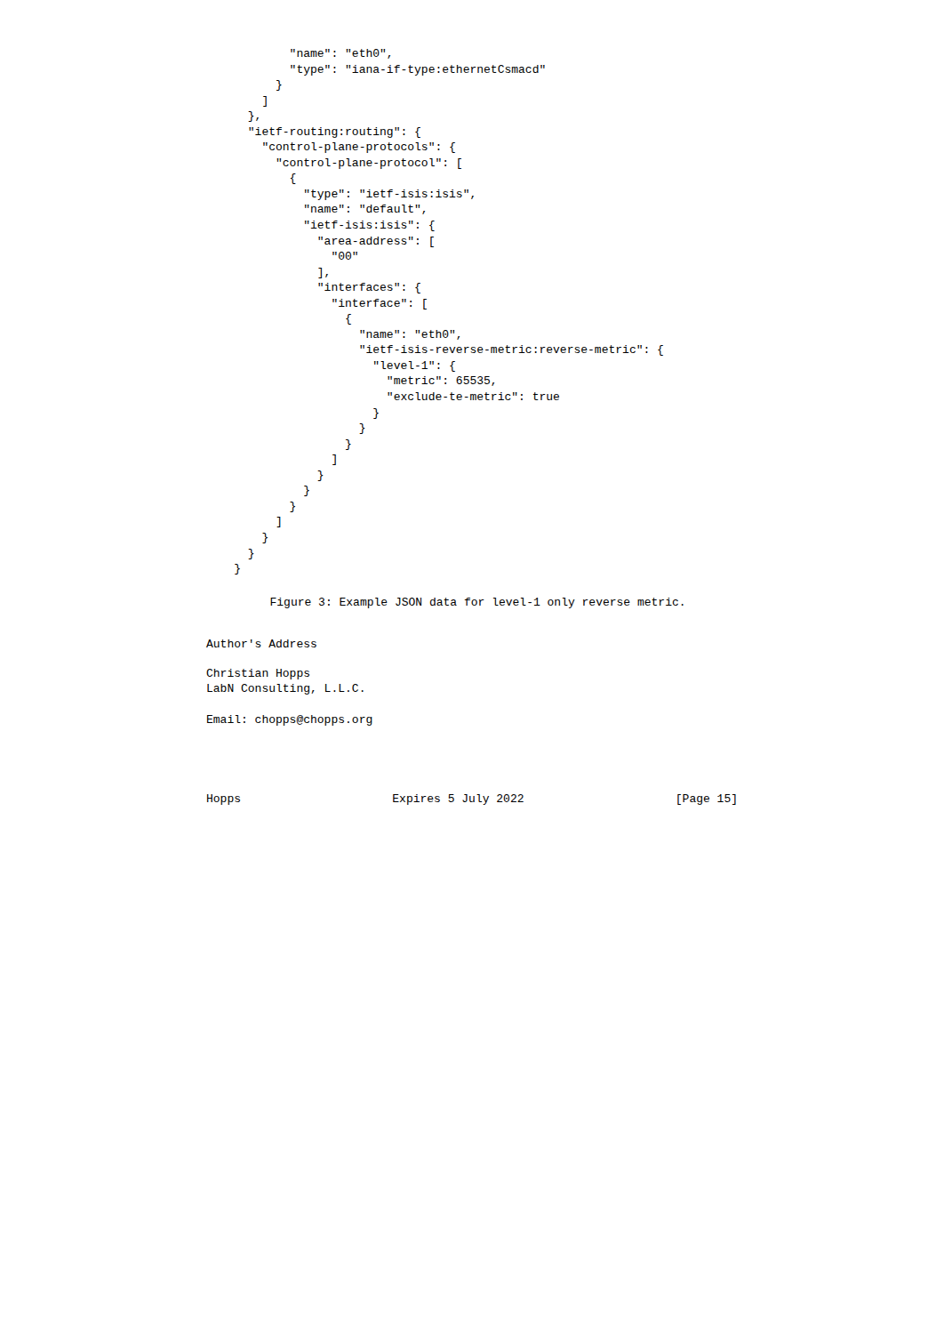"name": "eth0",
            "type": "iana-if-type:ethernetCsmacd"
          }
        ]
      },
      "ietf-routing:routing": {
        "control-plane-protocols": {
          "control-plane-protocol": [
            {
              "type": "ietf-isis:isis",
              "name": "default",
              "ietf-isis:isis": {
                "area-address": [
                  "00"
                ],
                "interfaces": {
                  "interface": [
                    {
                      "name": "eth0",
                      "ietf-isis-reverse-metric:reverse-metric": {
                        "level-1": {
                          "metric": 65535,
                          "exclude-te-metric": true
                        }
                      }
                    }
                  ]
                }
              }
            }
          ]
        }
      }
    }
Figure 3: Example JSON data for level-1 only reverse metric.
Author's Address
Christian Hopps
LabN Consulting, L.L.C.
Email: chopps@chopps.org
Hopps Expires 5 July 2022 [Page 15]